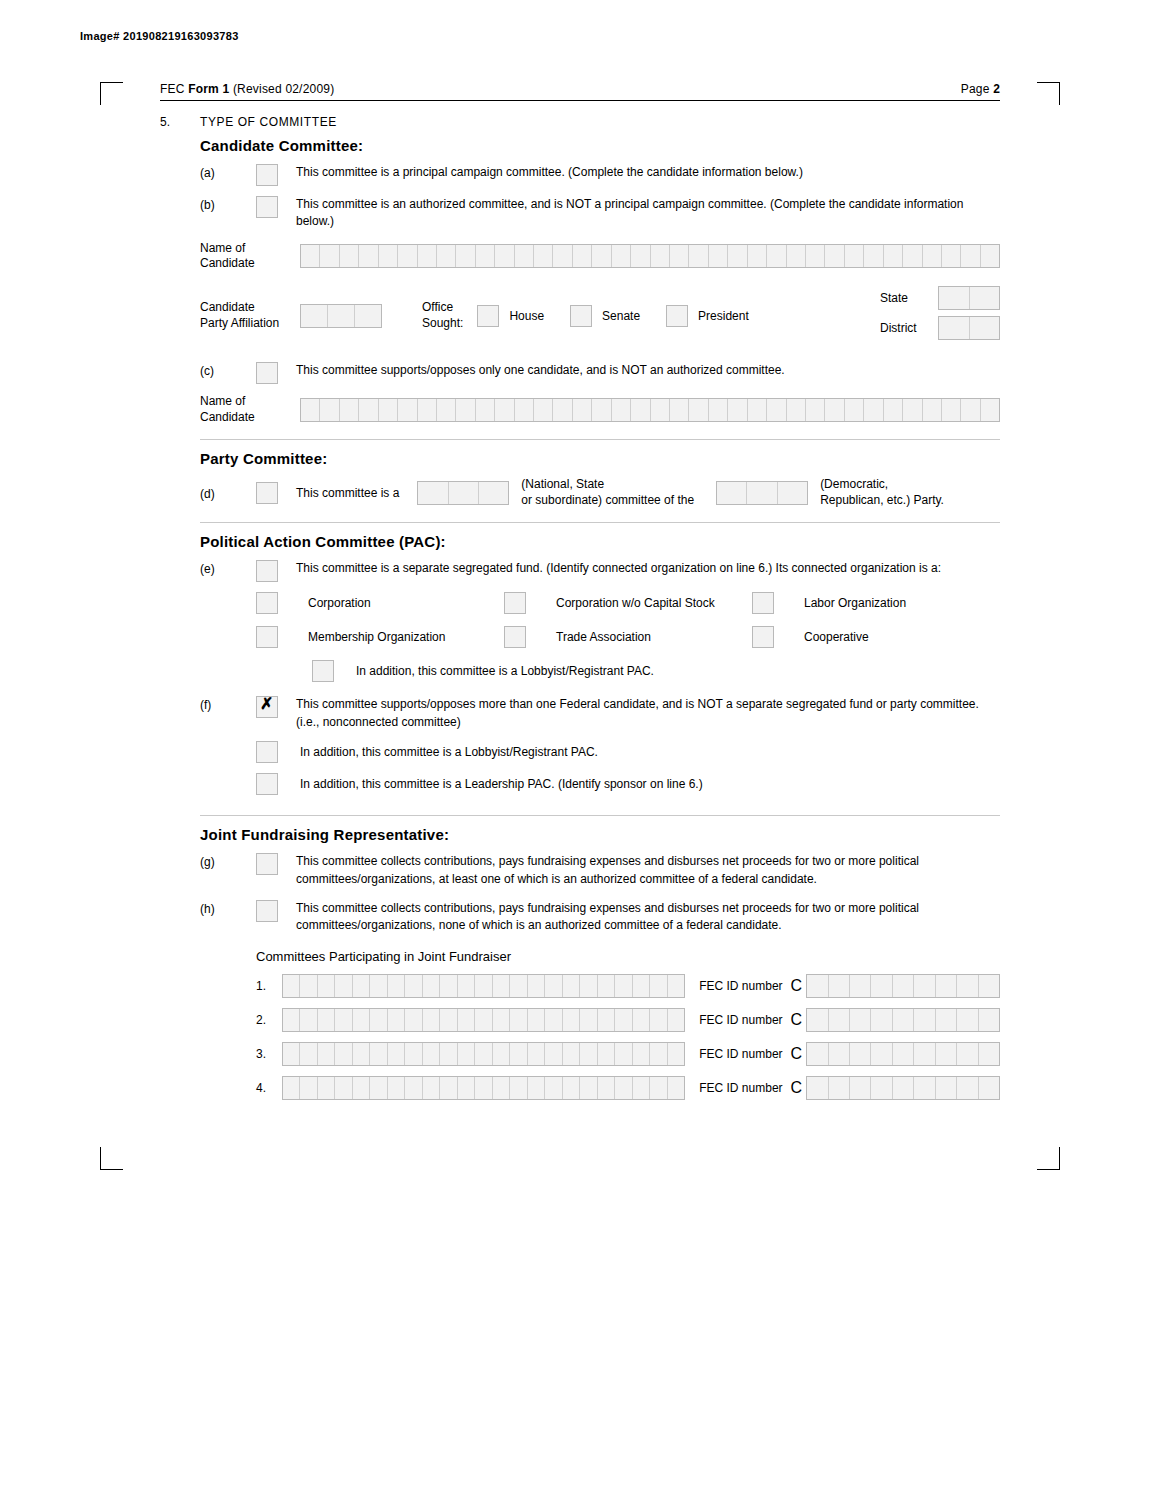Image# 201908219163093783
FEC Form 1 (Revised 02/2009)
Page 2
5.
TYPE OF COMMITTEE
Candidate Committee:
(a)
This committee is a principal campaign committee. (Complete the candidate information below.)
(b)
This committee is an authorized committee, and is NOT a principal campaign committee. (Complete the candidate information below.)
Name of
Candidate
Candidate
Party Affiliation
Office
Sought:
House
Senate
President
State
District
(c)
This committee supports/opposes only one candidate, and is NOT an authorized committee.
Name of
Candidate
Party Committee:
(d)
This committee is a
(National, State
or subordinate) committee of the
(Democratic,
Republican, etc.) Party.
Political Action Committee (PAC):
(e)
This committee is a separate segregated fund. (Identify connected organization on line 6.) Its connected organization is a:
Corporation
Corporation w/o Capital Stock
Labor Organization
Membership Organization
Trade Association
Cooperative
In addition, this committee is a Lobbyist/Registrant PAC.
(f)
This committee supports/opposes more than one Federal candidate, and is NOT a separate segregated fund or party committee. (i.e., nonconnected committee)
In addition, this committee is a Lobbyist/Registrant PAC.
In addition, this committee is a Leadership PAC. (Identify sponsor on line 6.)
Joint Fundraising Representative:
(g)
This committee collects contributions, pays fundraising expenses and disburses net proceeds for two or more political committees/organizations, at least one of which is an authorized committee of a federal candidate.
(h)
This committee collects contributions, pays fundraising expenses and disburses net proceeds for two or more political committees/organizations, none of which is an authorized committee of a federal candidate.
Committees Participating in Joint Fundraiser
1.
FEC ID number
C
2.
FEC ID number
C
3.
FEC ID number
C
4.
FEC ID number
C